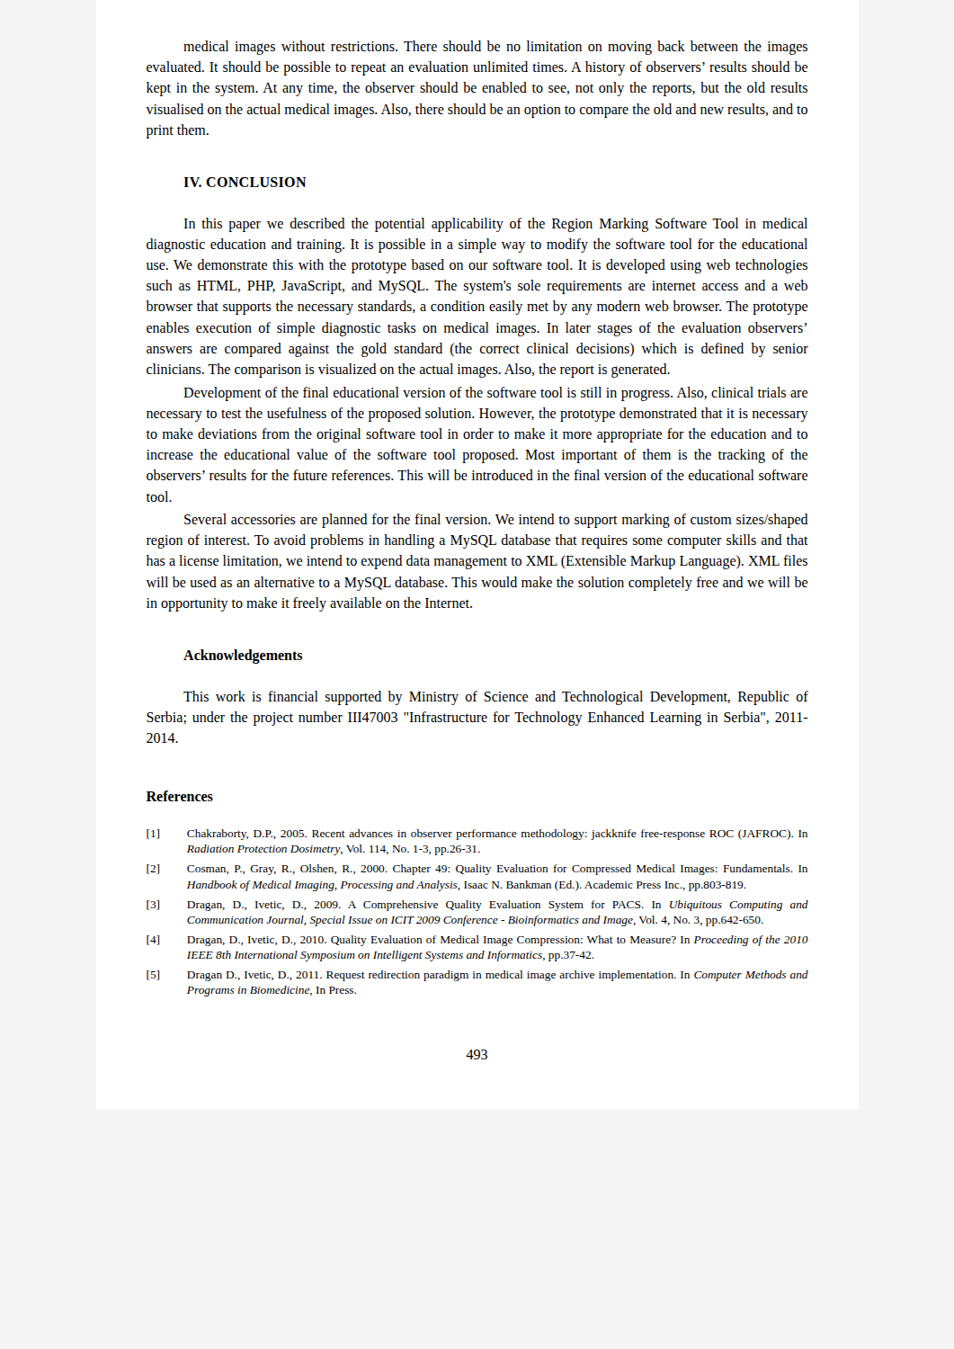medical images without restrictions. There should be no limitation on moving back between the images evaluated. It should be possible to repeat an evaluation unlimited times. A history of observers’ results should be kept in the system. At any time, the observer should be enabled to see, not only the reports, but the old results visualised on the actual medical images. Also, there should be an option to compare the old and new results, and to print them.
IV. CONCLUSION
In this paper we described the potential applicability of the Region Marking Software Tool in medical diagnostic education and training. It is possible in a simple way to modify the software tool for the educational use. We demonstrate this with the prototype based on our software tool. It is developed using web technologies such as HTML, PHP, JavaScript, and MySQL. The system's sole requirements are internet access and a web browser that supports the necessary standards, a condition easily met by any modern web browser. The prototype enables execution of simple diagnostic tasks on medical images. In later stages of the evaluation observers’ answers are compared against the gold standard (the correct clinical decisions) which is defined by senior clinicians. The comparison is visualized on the actual images. Also, the report is generated.
Development of the final educational version of the software tool is still in progress. Also, clinical trials are necessary to test the usefulness of the proposed solution. However, the prototype demonstrated that it is necessary to make deviations from the original software tool in order to make it more appropriate for the education and to increase the educational value of the software tool proposed. Most important of them is the tracking of the observers’ results for the future references. This will be introduced in the final version of the educational software tool.
Several accessories are planned for the final version. We intend to support marking of custom sizes/shaped region of interest. To avoid problems in handling a MySQL database that requires some computer skills and that has a license limitation, we intend to expend data management to XML (Extensible Markup Language). XML files will be used as an alternative to a MySQL database. This would make the solution completely free and we will be in opportunity to make it freely available on the Internet.
Acknowledgements
This work is financial supported by Ministry of Science and Technological Development, Republic of Serbia; under the project number III47003 "Infrastructure for Technology Enhanced Learning in Serbia", 2011-2014.
References
[1] Chakraborty, D.P., 2005. Recent advances in observer performance methodology: jackknife free-response ROC (JAFROC). In Radiation Protection Dosimetry, Vol. 114, No. 1-3, pp.26-31.
[2] Cosman, P., Gray, R., Olshen, R., 2000. Chapter 49: Quality Evaluation for Compressed Medical Images: Fundamentals. In Handbook of Medical Imaging, Processing and Analysis, Isaac N. Bankman (Ed.). Academic Press Inc., pp.803-819.
[3] Dragan, D., Ivetic, D., 2009. A Comprehensive Quality Evaluation System for PACS. In Ubiquitous Computing and Communication Journal, Special Issue on ICIT 2009 Conference - Bioinformatics and Image, Vol. 4, No. 3, pp.642-650.
[4] Dragan, D., Ivetic, D., 2010. Quality Evaluation of Medical Image Compression: What to Measure? In Proceeding of the 2010 IEEE 8th International Symposium on Intelligent Systems and Informatics, pp.37-42.
[5] Dragan D., Ivetic, D., 2011. Request redirection paradigm in medical image archive implementation. In Computer Methods and Programs in Biomedicine, In Press.
493